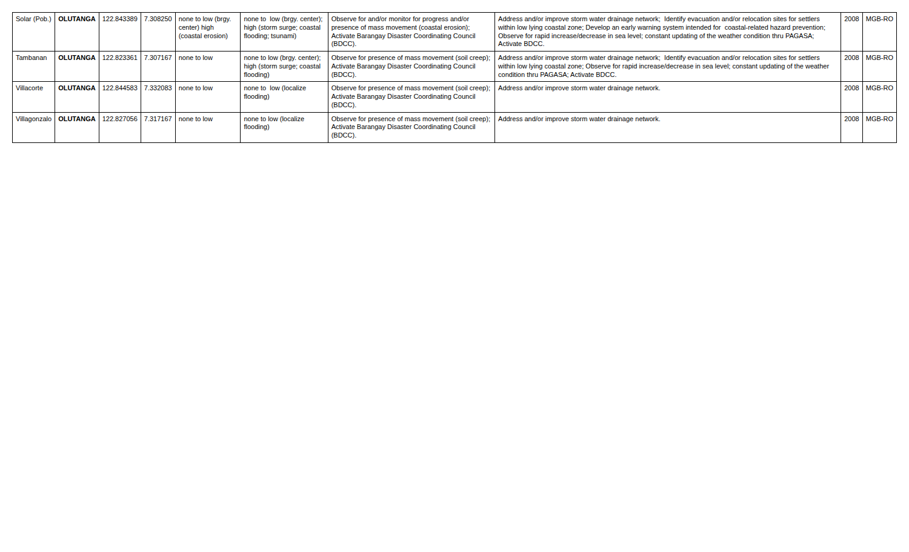| Solar (Pob.) | OLUTANGA | 122.843389 | 7.308250 | none to low (brgy. center) high (coastal erosion) | none to low (brgy. center); high (storm surge; coastal flooding; tsunami) | Observe for and/or monitor for progress and/or presence of mass movement (coastal erosion); Activate Barangay Disaster Coordinating Council (BDCC). | Address and/or improve storm water drainage network; Identify evacuation and/or relocation sites for settlers within low lying coastal zone; Develop an early warning system intended for coastal-related hazard prevention; Observe for rapid increase/decrease in sea level; constant updating of the weather condition thru PAGASA; Activate BDCC. | 2008 | MGB-RO |
| Tambanan | OLUTANGA | 122.823361 | 7.307167 | none to low | none to low (brgy. center); high (storm surge; coastal flooding) | Observe for presence of mass movement (soil creep); Activate Barangay Disaster Coordinating Council (BDCC). | Address and/or improve storm water drainage network; Identify evacuation and/or relocation sites for settlers within low lying coastal zone; Observe for rapid increase/decrease in sea level; constant updating of the weather condition thru PAGASA; Activate BDCC. | 2008 | MGB-RO |
| Villacorte | OLUTANGA | 122.844583 | 7.332083 | none to low | none to low (localize flooding) | Observe for presence of mass movement (soil creep); Activate Barangay Disaster Coordinating Council (BDCC). | Address and/or improve storm water drainage network. | 2008 | MGB-RO |
| Villagonzalo | OLUTANGA | 122.827056 | 7.317167 | none to low | none to low (localize flooding) | Observe for presence of mass movement (soil creep); Activate Barangay Disaster Coordinating Council (BDCC). | Address and/or improve storm water drainage network. | 2008 | MGB-RO |